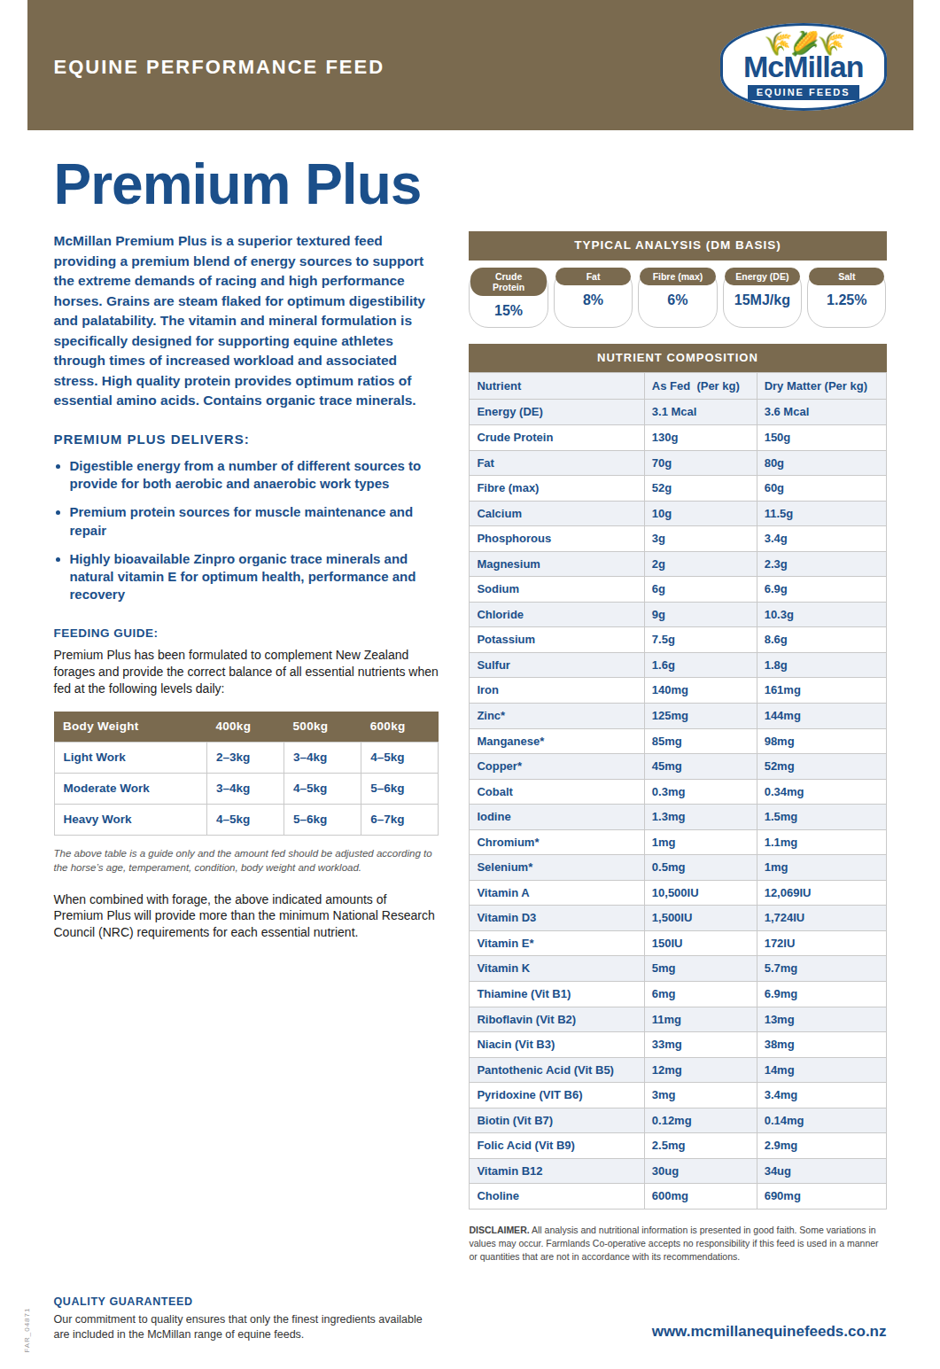Equine Performance Feed
🌾🌽🌾
McMillan EQUINE FEEDS
Premium Plus
McMillan Premium Plus is a superior textured feed providing a premium blend of energy sources to support the extreme demands of racing and high performance horses. Grains are steam flaked for optimum digestibility and palatability. The vitamin and mineral formulation is specifically designed for supporting equine athletes through times of increased workload and associated stress. High quality protein provides optimum ratios of essential amino acids. Contains organic trace minerals.
Premium Plus Delivers:
Digestible energy from a number of different sources to provide for both aerobic and anaerobic work types
Premium protein sources for muscle maintenance and repair
Highly bioavailable Zinpro organic trace minerals and natural vitamin E for optimum health, performance and recovery
Feeding Guide:
Premium Plus has been formulated to complement New Zealand forages and provide the correct balance of all essential nutrients when fed at the following levels daily:
| Body Weight | 400kg | 500kg | 600kg |
| --- | --- | --- | --- |
| Light Work | 2–3kg | 3–4kg | 4–5kg |
| Moderate Work | 3–4kg | 4–5kg | 5–6kg |
| Heavy Work | 4–5kg | 5–6kg | 6–7kg |
The above table is a guide only and the amount fed should be adjusted according to the horse’s age, temperament, condition, body weight and workload.
When combined with forage, the above indicated amounts of Premium Plus will provide more than the minimum National Research Council (NRC) requirements for each essential nutrient.
Typical Analysis (DM Basis)
Crude
Protein 15%
Fat 8%
Fibre (max) 6%
Energy (DE) 15MJ/kg
Salt 1.25%
Nutrient Composition
| Nutrient | As Fed (Per kg) | Dry Matter (Per kg) |
| --- | --- | --- |
| Energy (DE) | 3.1 Mcal | 3.6 Mcal |
| Crude Protein | 130g | 150g |
| Fat | 70g | 80g |
| Fibre (max) | 52g | 60g |
| Calcium | 10g | 11.5g |
| Phosphorous | 3g | 3.4g |
| Magnesium | 2g | 2.3g |
| Sodium | 6g | 6.9g |
| Chloride | 9g | 10.3g |
| Potassium | 7.5g | 8.6g |
| Sulfur | 1.6g | 1.8g |
| Iron | 140mg | 161mg |
| Zinc* | 125mg | 144mg |
| Manganese* | 85mg | 98mg |
| Copper* | 45mg | 52mg |
| Cobalt | 0.3mg | 0.34mg |
| Iodine | 1.3mg | 1.5mg |
| Chromium* | 1mg | 1.1mg |
| Selenium* | 0.5mg | 1mg |
| Vitamin A | 10,500IU | 12,069IU |
| Vitamin D3 | 1,500IU | 1,724IU |
| Vitamin E* | 150IU | 172IU |
| Vitamin K | 5mg | 5.7mg |
| Thiamine (Vit B1) | 6mg | 6.9mg |
| Riboflavin (Vit B2) | 11mg | 13mg |
| Niacin (Vit B3) | 33mg | 38mg |
| Pantothenic Acid (Vit B5) | 12mg | 14mg |
| Pyridoxine (VIT B6) | 3mg | 3.4mg |
| Biotin (Vit B7) | 0.12mg | 0.14mg |
| Folic Acid (Vit B9) | 2.5mg | 2.9mg |
| Vitamin B12 | 30ug | 34ug |
| Choline | 600mg | 690mg |
DISCLAIMER. All analysis and nutritional information is presented in good faith. Some variations in values may occur. Farmlands Co-operative accepts no responsibility if this feed is used in a manner or quantities that are not in accordance with its recommendations.
Quality Guaranteed
Our commitment to quality ensures that only the finest ingredients available are included in the McMillan range of equine feeds.
www.mcmillanequinefeeds.co.nz
FAR_04871